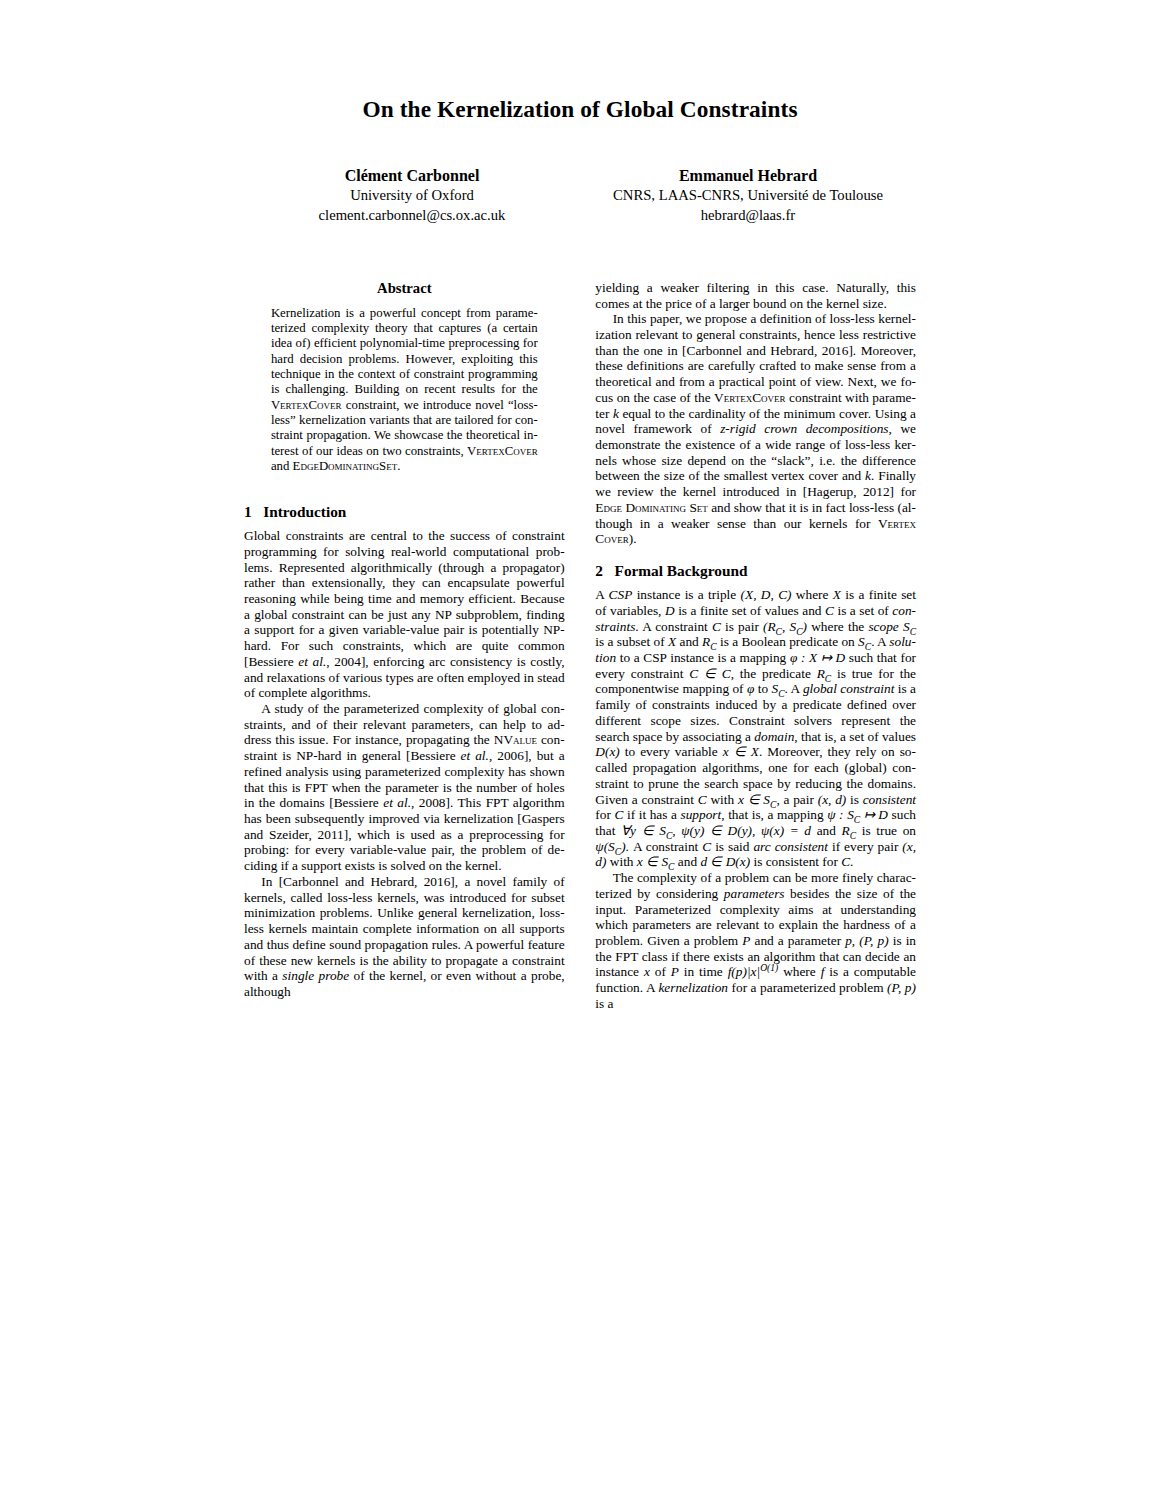On the Kernelization of Global Constraints
| Clément Carbonnel University of Oxford clement.carbonnel@cs.ox.ac.uk | Emmanuel Hebrard CNRS, LAAS-CNRS, Université de Toulouse hebrard@laas.fr |
Abstract
Kernelization is a powerful concept from parameterized complexity theory that captures (a certain idea of) efficient polynomial-time preprocessing for hard decision problems. However, exploiting this technique in the context of constraint programming is challenging. Building on recent results for the VertexCover constraint, we introduce novel “loss-less” kernelization variants that are tailored for constraint propagation. We showcase the theoretical interest of our ideas on two constraints, VertexCover and EdgeDominatingSet.
1 Introduction
Global constraints are central to the success of constraint programming for solving real-world computational problems. Represented algorithmically (through a propagator) rather than extensionally, they can encapsulate powerful reasoning while being time and memory efficient. Because a global constraint can be just any NP subproblem, finding a support for a given variable-value pair is potentially NP-hard. For such constraints, which are quite common [Bessiere et al., 2004], enforcing arc consistency is costly, and relaxations of various types are often employed in stead of complete algorithms.
A study of the parameterized complexity of global constraints, and of their relevant parameters, can help to address this issue. For instance, propagating the NValue constraint is NP-hard in general [Bessiere et al., 2006], but a refined analysis using parameterized complexity has shown that this is FPT when the parameter is the number of holes in the domains [Bessiere et al., 2008]. This FPT algorithm has been subsequently improved via kernelization [Gaspers and Szeider, 2011], which is used as a preprocessing for probing: for every variable-value pair, the problem of deciding if a support exists is solved on the kernel.
In [Carbonnel and Hebrard, 2016], a novel family of kernels, called loss-less kernels, was introduced for subset minimization problems. Unlike general kernelization, loss-less kernels maintain complete information on all supports and thus define sound propagation rules. A powerful feature of these new kernels is the ability to propagate a constraint with a single probe of the kernel, or even without a probe, although
yielding a weaker filtering in this case. Naturally, this comes at the price of a larger bound on the kernel size.
In this paper, we propose a definition of loss-less kernelization relevant to general constraints, hence less restrictive than the one in [Carbonnel and Hebrard, 2016]. Moreover, these definitions are carefully crafted to make sense from a theoretical and from a practical point of view. Next, we focus on the case of the VertexCover constraint with parameter k equal to the cardinality of the minimum cover. Using a novel framework of z-rigid crown decompositions, we demonstrate the existence of a wide range of loss-less kernels whose size depend on the “slack”, i.e. the difference between the size of the smallest vertex cover and k. Finally we review the kernel introduced in [Hagerup, 2012] for Edge Dominating Set and show that it is in fact loss-less (although in a weaker sense than our kernels for Vertex Cover).
2 Formal Background
A CSP instance is a triple (X, D, C) where X is a finite set of variables, D is a finite set of values and C is a set of constraints. A constraint C is pair (RC, SC) where the scope SC is a subset of X and RC is a Boolean predicate on SC. A solution to a CSP instance is a mapping φ : X ↦ D such that for every constraint C ∈ C, the predicate RC is true for the componentwise mapping of φ to SC. A global constraint is a family of constraints induced by a predicate defined over different scope sizes. Constraint solvers represent the search space by associating a domain, that is, a set of values D(x) to every variable x ∈ X. Moreover, they rely on so-called propagation algorithms, one for each (global) constraint to prune the search space by reducing the domains. Given a constraint C with x ∈ SC, a pair (x, d) is consistent for C if it has a support, that is, a mapping ψ : SC ↦ D such that ∀y ∈ SC, ψ(y) ∈ D(y), ψ(x) = d and RC is true on ψ(SC). A constraint C is said arc consistent if every pair (x, d) with x ∈ SC and d ∈ D(x) is consistent for C.
The complexity of a problem can be more finely characterized by considering parameters besides the size of the input. Parameterized complexity aims at understanding which parameters are relevant to explain the hardness of a problem. Given a problem P and a parameter p, (P, p) is in the FPT class if there exists an algorithm that can decide an instance x of P in time f(p)|x|O(1) where f is a computable function. A kernelization for a parameterized problem (P, p) is a